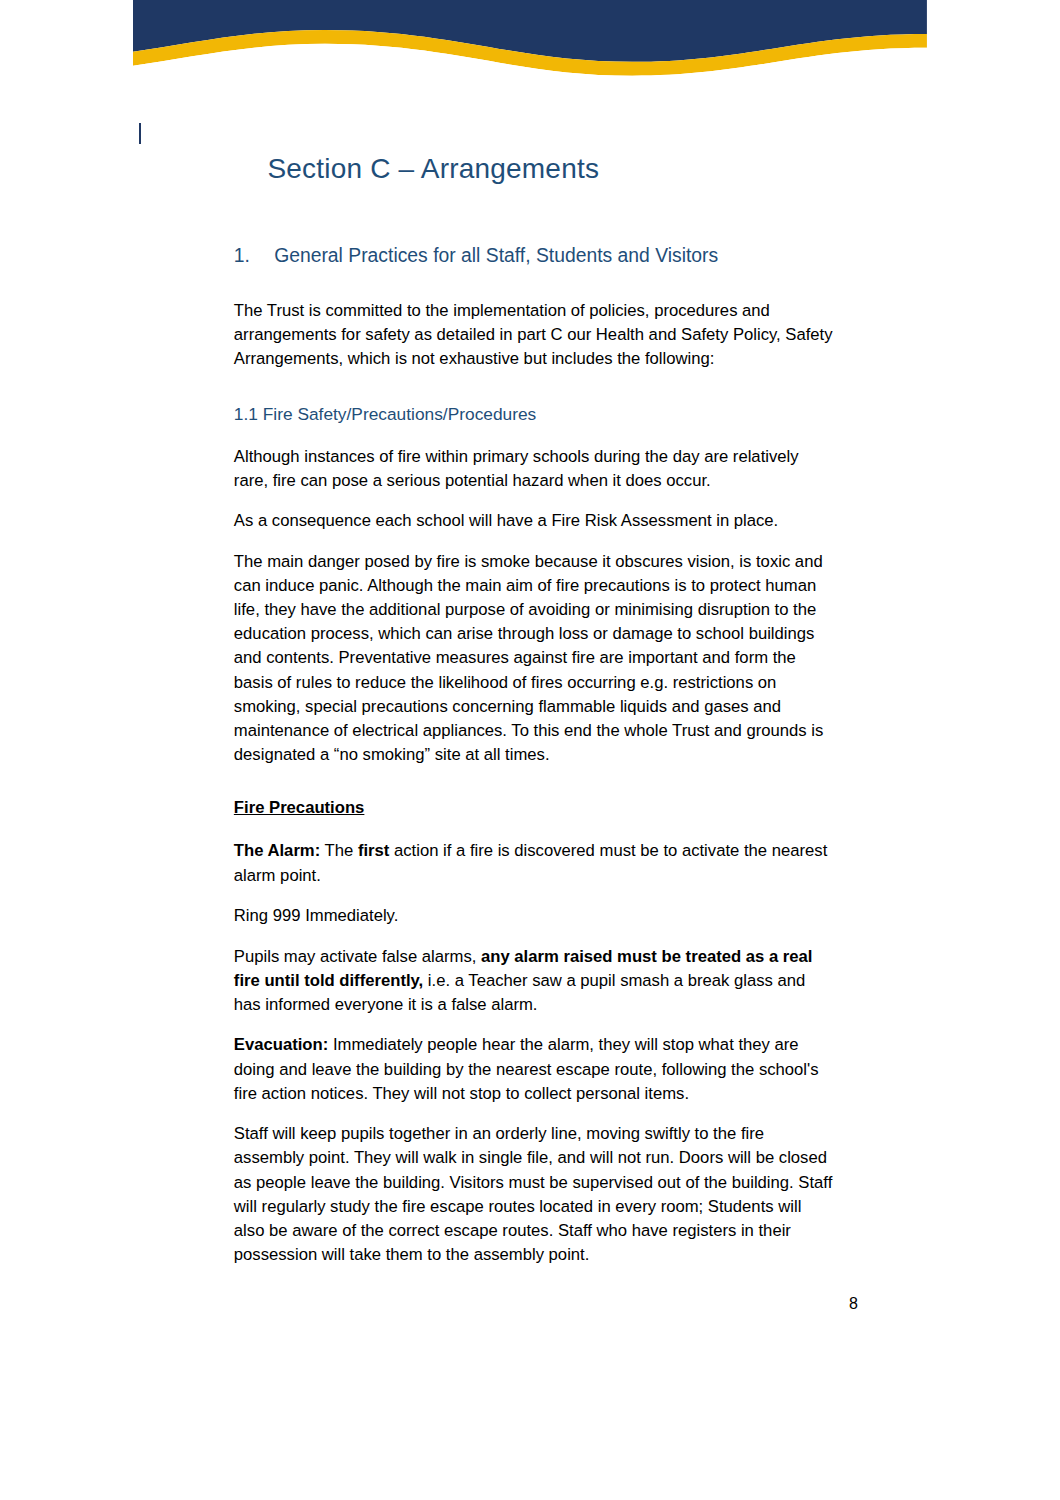Section C – Arrangements
1. General Practices for all Staff, Students and Visitors
The Trust is committed to the implementation of policies, procedures and arrangements for safety as detailed in part C our Health and Safety Policy, Safety Arrangements, which is not exhaustive but includes the following:
1.1 Fire Safety/Precautions/Procedures
Although instances of fire within primary schools during the day are relatively rare, fire can pose a serious potential hazard when it does occur.
As a consequence each school will have a Fire Risk Assessment in place.
The main danger posed by fire is smoke because it obscures vision, is toxic and can induce panic. Although the main aim of fire precautions is to protect human life, they have the additional purpose of avoiding or minimising disruption to the education process, which can arise through loss or damage to school buildings and contents. Preventative measures against fire are important and form the basis of rules to reduce the likelihood of fires occurring e.g. restrictions on smoking, special precautions concerning flammable liquids and gases and maintenance of electrical appliances. To this end the whole Trust and grounds is designated a “no smoking” site at all times.
Fire Precautions
The Alarm: The first action if a fire is discovered must be to activate the nearest alarm point.
Ring 999 Immediately.
Pupils may activate false alarms, any alarm raised must be treated as a real fire until told differently, i.e. a Teacher saw a pupil smash a break glass and has informed everyone it is a false alarm.
Evacuation: Immediately people hear the alarm, they will stop what they are doing and leave the building by the nearest escape route, following the school's fire action notices. They will not stop to collect personal items.
Staff will keep pupils together in an orderly line, moving swiftly to the fire assembly point. They will walk in single file, and will not run. Doors will be closed as people leave the building. Visitors must be supervised out of the building. Staff will regularly study the fire escape routes located in every room; Students will also be aware of the correct escape routes. Staff who have registers in their possession will take them to the assembly point.
8